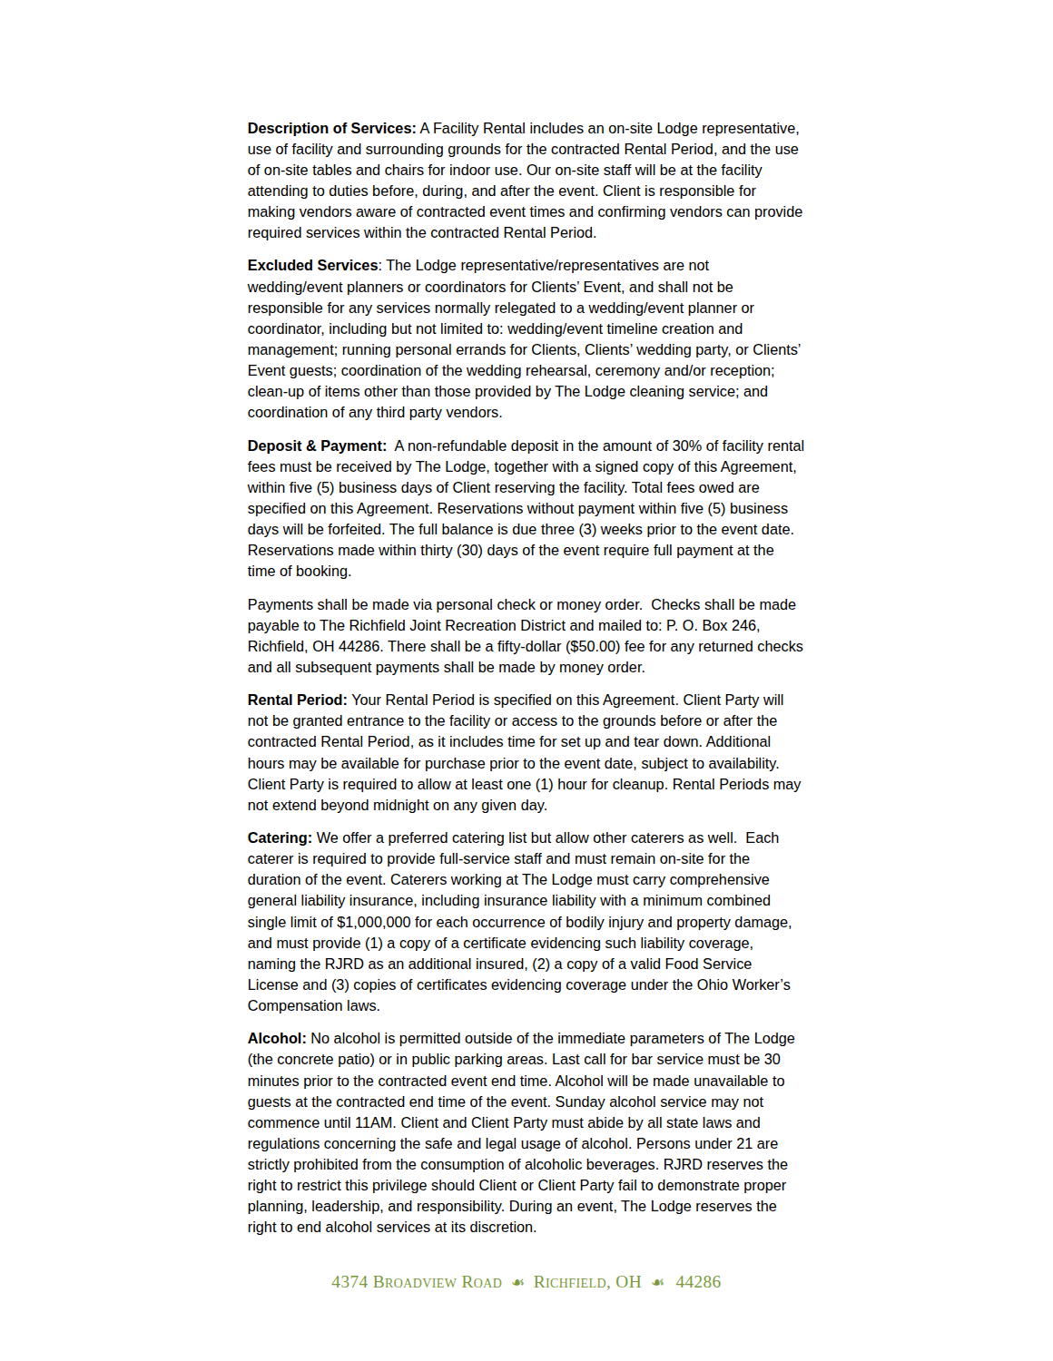Description of Services: A Facility Rental includes an on-site Lodge representative, use of facility and surrounding grounds for the contracted Rental Period, and the use of on-site tables and chairs for indoor use. Our on-site staff will be at the facility attending to duties before, during, and after the event. Client is responsible for making vendors aware of contracted event times and confirming vendors can provide required services within the contracted Rental Period.
Excluded Services: The Lodge representative/representatives are not wedding/event planners or coordinators for Clients’ Event, and shall not be responsible for any services normally relegated to a wedding/event planner or coordinator, including but not limited to: wedding/event timeline creation and management; running personal errands for Clients, Clients’ wedding party, or Clients’ Event guests; coordination of the wedding rehearsal, ceremony and/or reception; clean-up of items other than those provided by The Lodge cleaning service; and coordination of any third party vendors.
Deposit & Payment: A non-refundable deposit in the amount of 30% of facility rental fees must be received by The Lodge, together with a signed copy of this Agreement, within five (5) business days of Client reserving the facility. Total fees owed are specified on this Agreement. Reservations without payment within five (5) business days will be forfeited. The full balance is due three (3) weeks prior to the event date. Reservations made within thirty (30) days of the event require full payment at the time of booking.
Payments shall be made via personal check or money order. Checks shall be made payable to The Richfield Joint Recreation District and mailed to: P. O. Box 246, Richfield, OH 44286. There shall be a fifty-dollar ($50.00) fee for any returned checks and all subsequent payments shall be made by money order.
Rental Period: Your Rental Period is specified on this Agreement. Client Party will not be granted entrance to the facility or access to the grounds before or after the contracted Rental Period, as it includes time for set up and tear down. Additional hours may be available for purchase prior to the event date, subject to availability. Client Party is required to allow at least one (1) hour for cleanup. Rental Periods may not extend beyond midnight on any given day.
Catering: We offer a preferred catering list but allow other caterers as well. Each caterer is required to provide full-service staff and must remain on-site for the duration of the event. Caterers working at The Lodge must carry comprehensive general liability insurance, including insurance liability with a minimum combined single limit of $1,000,000 for each occurrence of bodily injury and property damage, and must provide (1) a copy of a certificate evidencing such liability coverage, naming the RJRD as an additional insured, (2) a copy of a valid Food Service License and (3) copies of certificates evidencing coverage under the Ohio Worker’s Compensation laws.
Alcohol: No alcohol is permitted outside of the immediate parameters of The Lodge (the concrete patio) or in public parking areas. Last call for bar service must be 30 minutes prior to the contracted event end time. Alcohol will be made unavailable to guests at the contracted end time of the event. Sunday alcohol service may not commence until 11AM. Client and Client Party must abide by all state laws and regulations concerning the safe and legal usage of alcohol. Persons under 21 are strictly prohibited from the consumption of alcoholic beverages. RJRD reserves the right to restrict this privilege should Client or Client Party fail to demonstrate proper planning, leadership, and responsibility. During an event, The Lodge reserves the right to end alcohol services at its discretion.
4374 Broadview Road☙Richfield, OH☙44286